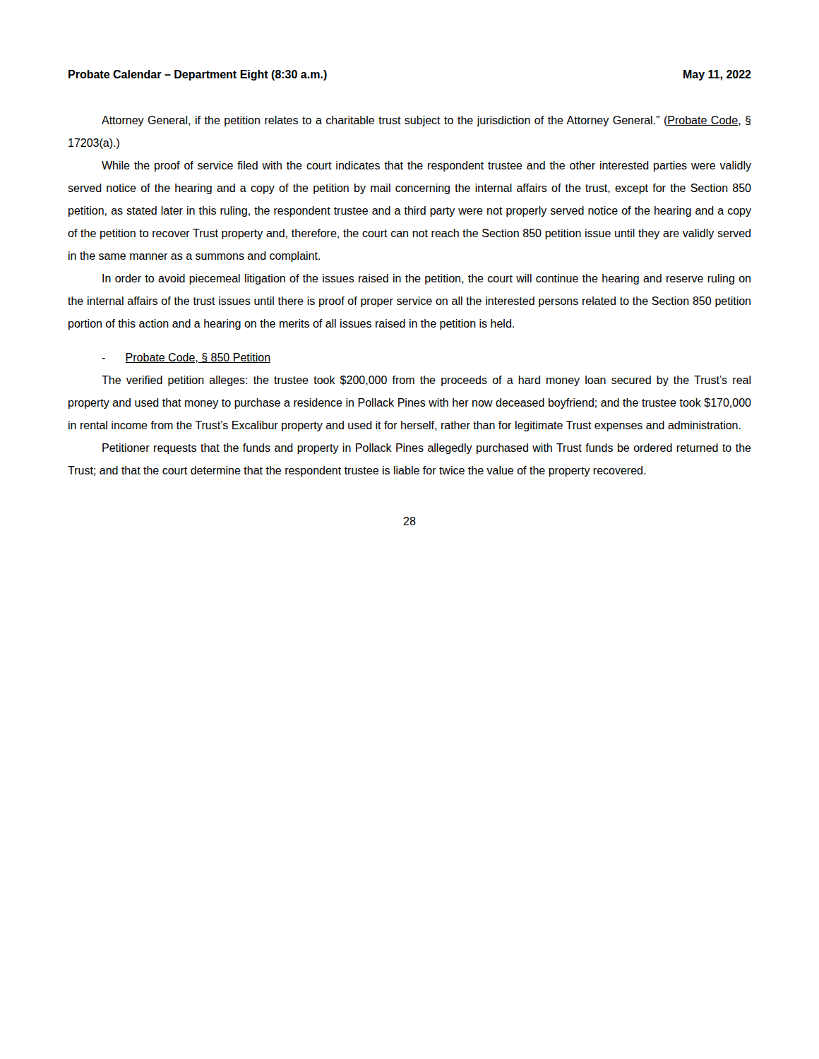Probate Calendar – Department Eight (8:30 a.m.)
May 11, 2022
Attorney General, if the petition relates to a charitable trust subject to the jurisdiction of the Attorney General.” (Probate Code, § 17203(a).)
While the proof of service filed with the court indicates that the respondent trustee and the other interested parties were validly served notice of the hearing and a copy of the petition by mail concerning the internal affairs of the trust, except for the Section 850 petition, as stated later in this ruling, the respondent trustee and a third party were not properly served notice of the hearing and a copy of the petition to recover Trust property and, therefore, the court can not reach the Section 850 petition issue until they are validly served in the same manner as a summons and complaint.
In order to avoid piecemeal litigation of the issues raised in the petition, the court will continue the hearing and reserve ruling on the internal affairs of the trust issues until there is proof of proper service on all the interested persons related to the Section 850 petition portion of this action and a hearing on the merits of all issues raised in the petition is held.
-Probate Code, § 850 Petition
The verified petition alleges: the trustee took $200,000 from the proceeds of a hard money loan secured by the Trust’s real property and used that money to purchase a residence in Pollack Pines with her now deceased boyfriend; and the trustee took $170,000 in rental income from the Trust’s Excalibur property and used it for herself, rather than for legitimate Trust expenses and administration.
Petitioner requests that the funds and property in Pollack Pines allegedly purchased with Trust funds be ordered returned to the Trust; and that the court determine that the respondent trustee is liable for twice the value of the property recovered.
28